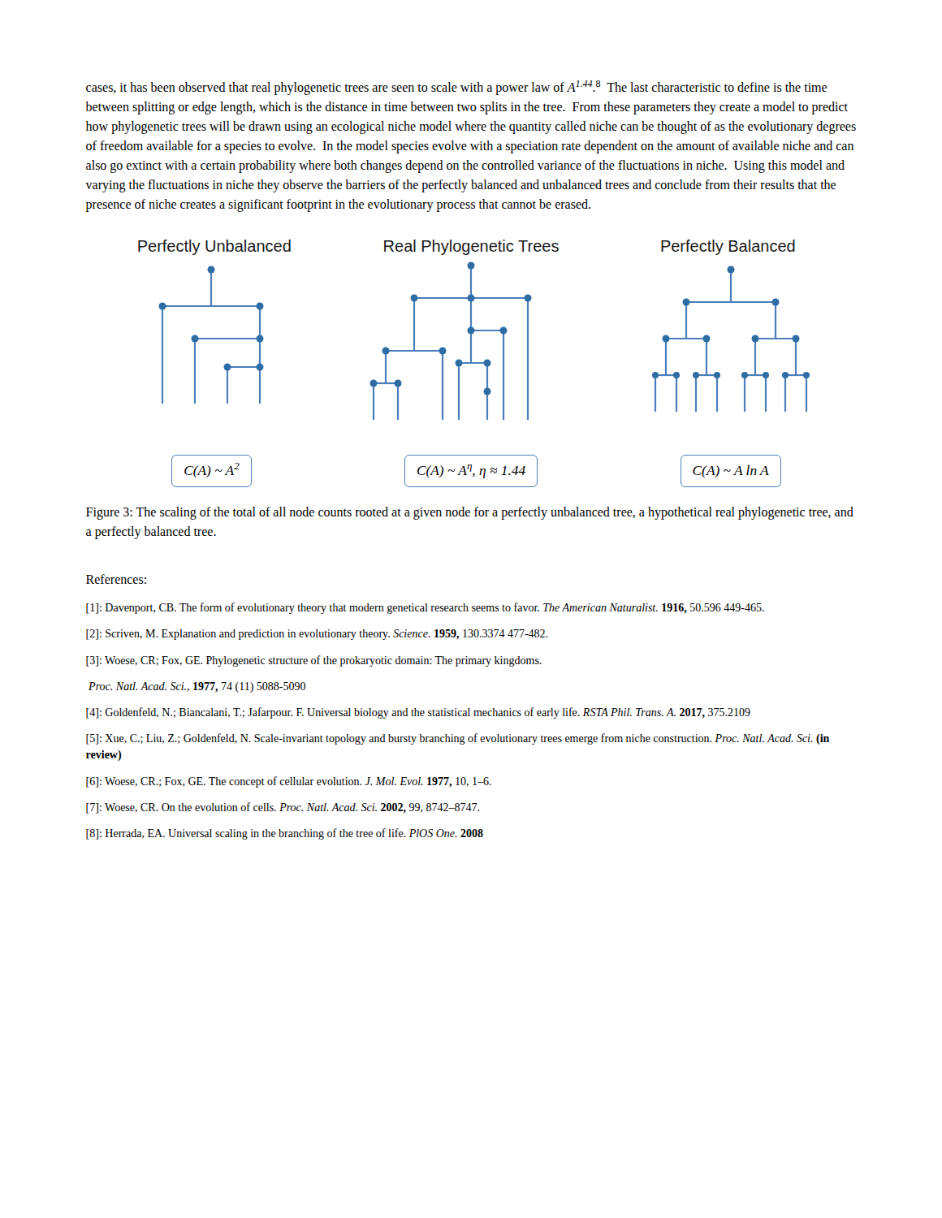cases, it has been observed that real phylogenetic trees are seen to scale with a power law of A1.44.8 The last characteristic to define is the time between splitting or edge length, which is the distance in time between two splits in the tree. From these parameters they create a model to predict how phylogenetic trees will be drawn using an ecological niche model where the quantity called niche can be thought of as the evolutionary degrees of freedom available for a species to evolve. In the model species evolve with a speciation rate dependent on the amount of available niche and can also go extinct with a certain probability where both changes depend on the controlled variance of the fluctuations in niche. Using this model and varying the fluctuations in niche they observe the barriers of the perfectly balanced and unbalanced trees and conclude from their results that the presence of niche creates a significant footprint in the evolutionary process that cannot be erased.
Perfectly Unbalanced Real Phylogenetic Trees Perfectly Balanced
C(A) ~ A2
C(A) ~ Aη, η ≈ 1.44
C(A) ~ A ln A
Figure 3: The scaling of the total of all node counts rooted at a given node for a perfectly unbalanced tree, a hypothetical real phylogenetic tree, and a perfectly balanced tree.
References:
[1]: Davenport, CB. The form of evolutionary theory that modern genetical research seems to favor. The American Naturalist. 1916, 50.596 449-465.
[2]: Scriven, M. Explanation and prediction in evolutionary theory. Science. 1959, 130.3374 477-482.
[3]: Woese, CR; Fox, GE. Phylogenetic structure of the prokaryotic domain: The primary kingdoms.
Proc. Natl. Acad. Sci., 1977, 74 (11) 5088-5090
[4]: Goldenfeld, N.; Biancalani, T.; Jafarpour. F. Universal biology and the statistical mechanics of early life. RSTA Phil. Trans. A. 2017, 375.2109
[5]: Xue, C.; Liu, Z.; Goldenfeld, N. Scale-invariant topology and bursty branching of evolutionary trees emerge from niche construction. Proc. Natl. Acad. Sci. (in review)
[6]: Woese, CR.; Fox, GE. The concept of cellular evolution. J. Mol. Evol. 1977, 10, 1–6.
[7]: Woese, CR. On the evolution of cells. Proc. Natl. Acad. Sci. 2002, 99, 8742–8747.
[8]: Herrada, EA. Universal scaling in the branching of the tree of life. PlOS One. 2008